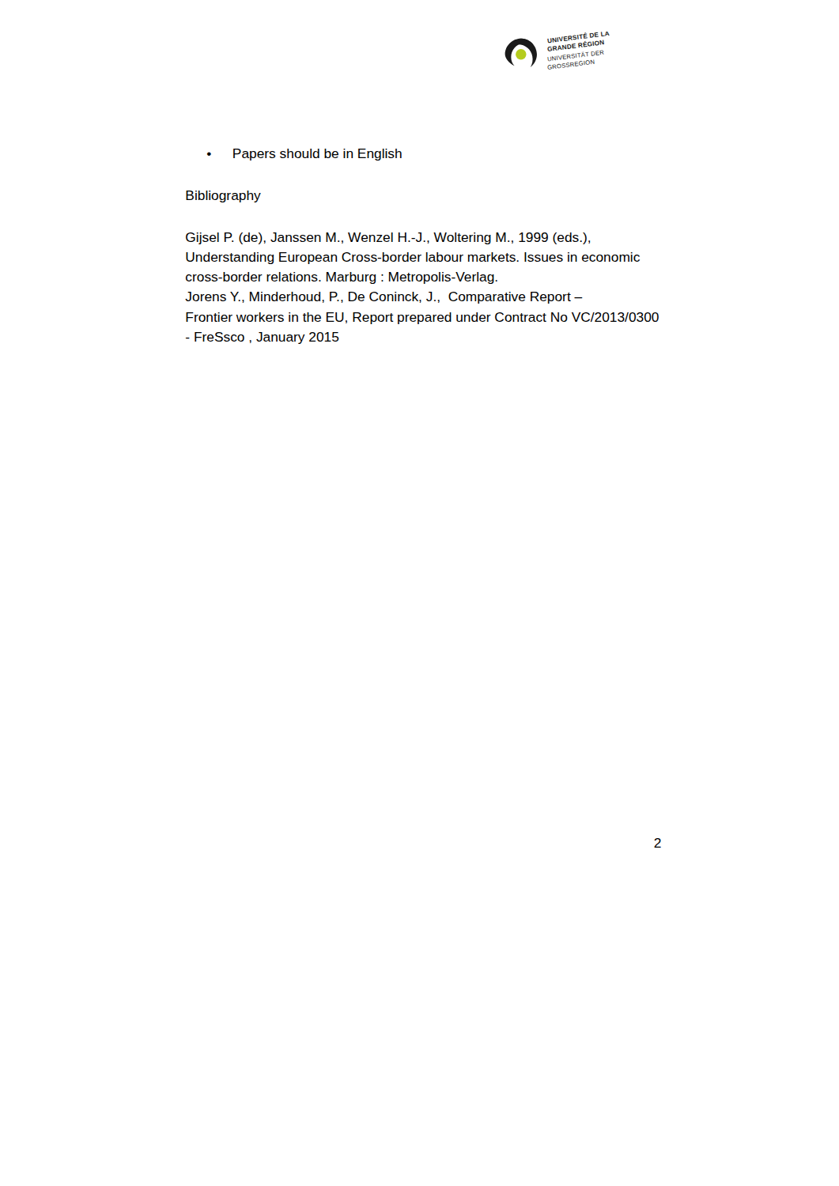UNIVERSITÉ DE LA GRANDE RÉGION UNIVERSITÄT DER GROSSREGION
Papers should be in English
Bibliography
Gijsel P. (de), Janssen M., Wenzel H.-J., Woltering M., 1999 (eds.), Understanding European Cross-border labour markets. Issues in economic cross-border relations. Marburg : Metropolis-Verlag.
Jorens Y., Minderhoud, P., De Coninck, J., Comparative Report –
Frontier workers in the EU, Report prepared under Contract No VC/2013/0300 - FreSsco , January 2015
2